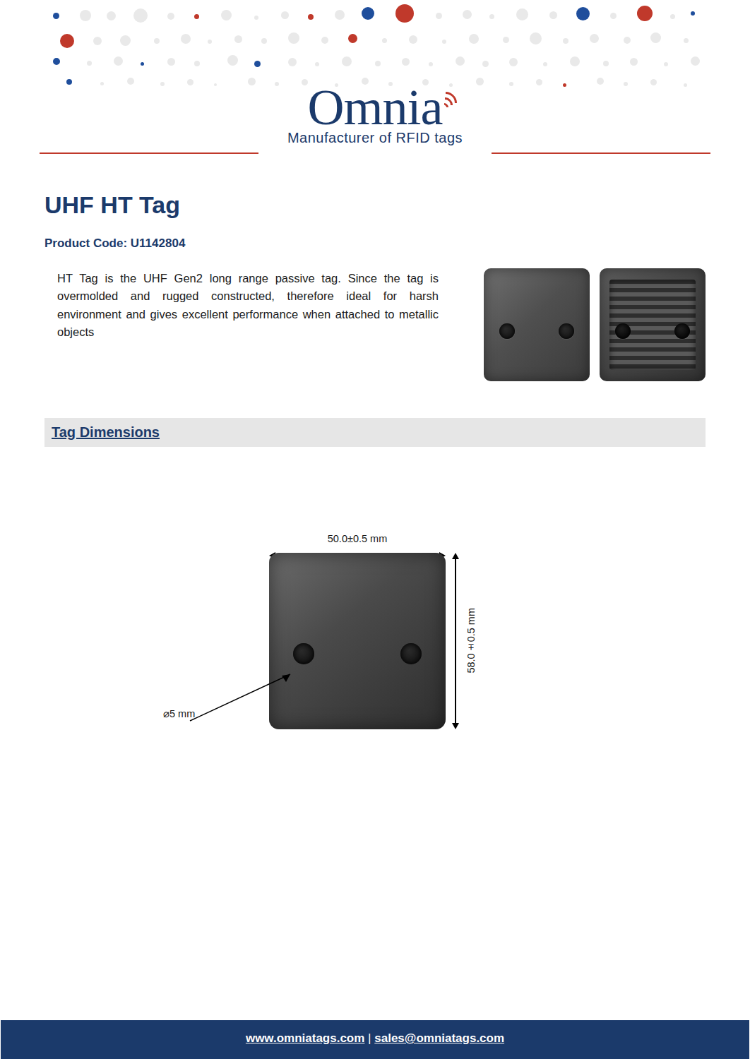Omnia
Manufacturer of RFID tags
UHF HT Tag
Product Code: U1142804
HT Tag is the UHF Gen2 long range passive tag. Since the tag is overmolded and rugged constructed, therefore ideal for harsh environment and gives excellent performance when attached to metallic objects
Tag Dimensions
50.0±0.5 mm
58.0±0.5 mm
⌀5 mm
www.omniatags.com | sales@omniatags.com